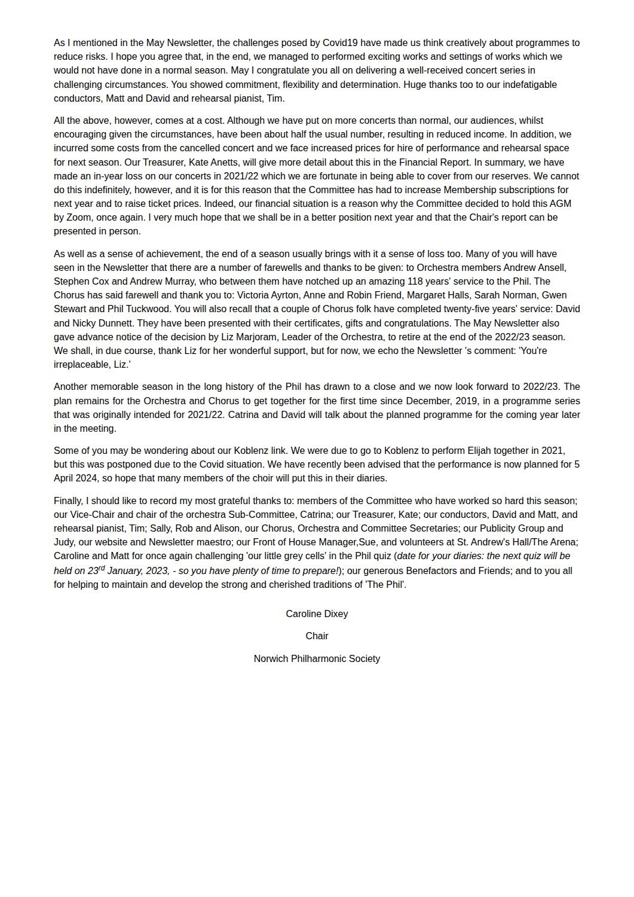As I mentioned in the May Newsletter, the challenges posed by Covid19 have made us think creatively about programmes to reduce risks. I hope you agree that, in the end, we managed to performed exciting works and settings of works which we would not have done in a normal season. May I congratulate you all on delivering a well-received concert series in challenging circumstances. You showed commitment, flexibility and determination. Huge thanks too to our indefatigable conductors, Matt and David and rehearsal pianist, Tim.
All the above, however, comes at a cost. Although we have put on more concerts than normal, our audiences, whilst encouraging given the circumstances, have been about half the usual number, resulting in reduced income. In addition, we incurred some costs from the cancelled concert and we face increased prices for hire of performance and rehearsal space for next season. Our Treasurer, Kate Anetts, will give more detail about this in the Financial Report. In summary, we have made an in-year loss on our concerts in 2021/22 which we are fortunate in being able to cover from our reserves. We cannot do this indefinitely, however, and it is for this reason that the Committee has had to increase Membership subscriptions for next year and to raise ticket prices. Indeed, our financial situation is a reason why the Committee decided to hold this AGM by Zoom, once again. I very much hope that we shall be in a better position next year and that the Chair's report can be presented in person.
As well as a sense of achievement, the end of a season usually brings with it a sense of loss too. Many of you will have seen in the Newsletter that there are a number of farewells and thanks to be given: to Orchestra members Andrew Ansell, Stephen Cox and Andrew Murray, who between them have notched up an amazing 118 years' service to the Phil. The Chorus has said farewell and thank you to: Victoria Ayrton, Anne and Robin Friend, Margaret Halls, Sarah Norman, Gwen Stewart and Phil Tuckwood. You will also recall that a couple of Chorus folk have completed twenty-five years' service: David and Nicky Dunnett. They have been presented with their certificates, gifts and congratulations. The May Newsletter also gave advance notice of the decision by Liz Marjoram, Leader of the Orchestra, to retire at the end of the 2022/23 season. We shall, in due course, thank Liz for her wonderful support, but for now, we echo the Newsletter 's comment: 'You're irreplaceable, Liz.'
Another memorable season in the long history of the Phil has drawn to a close and we now look forward to 2022/23. The plan remains for the Orchestra and Chorus to get together for the first time since December, 2019, in a programme series that was originally intended for 2021/22. Catrina and David will talk about the planned programme for the coming year later in the meeting.
Some of you may be wondering about our Koblenz link. We were due to go to Koblenz to perform Elijah together in 2021, but this was postponed due to the Covid situation. We have recently been advised that the performance is now planned for 5 April 2024, so hope that many members of the choir will put this in their diaries.
Finally, I should like to record my most grateful thanks to: members of the Committee who have worked so hard this season; our Vice-Chair and chair of the orchestra Sub-Committee, Catrina; our Treasurer, Kate; our conductors, David and Matt, and rehearsal pianist, Tim; Sally, Rob and Alison, our Chorus, Orchestra and Committee Secretaries; our Publicity Group and Judy, our website and Newsletter maestro; our Front of House Manager,Sue, and volunteers at St. Andrew's Hall/The Arena; Caroline and Matt for once again challenging 'our little grey cells' in the Phil quiz (date for your diaries: the next quiz will be held on 23rd January, 2023, - so you have plenty of time to prepare!); our generous Benefactors and Friends; and to you all for helping to maintain and develop the strong and cherished traditions of 'The Phil'.
Caroline Dixey
Chair
Norwich Philharmonic Society